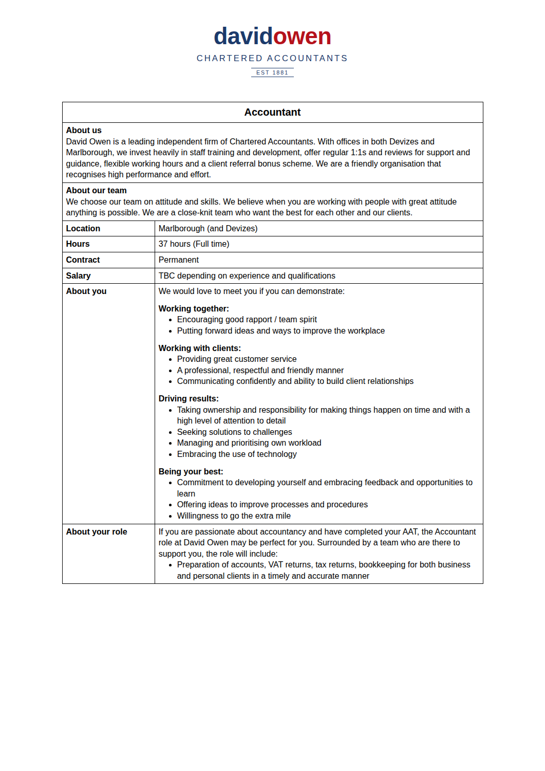david owen
CHARTERED ACCOUNTANTS
EST 1881
| Accountant |
| --- |
| About us David Owen is a leading independent firm of Chartered Accountants. With offices in both Devizes and Marlborough, we invest heavily in staff training and development, offer regular 1:1s and reviews for support and guidance, flexible working hours and a client referral bonus scheme. We are a friendly organisation that recognises high performance and effort. |
| About our team We choose our team on attitude and skills. We believe when you are working with people with great attitude anything is possible. We are a close-knit team who want the best for each other and our clients. |
| Location | Marlborough (and Devizes) |
| Hours | 37 hours (Full time) |
| Contract | Permanent |
| Salary | TBC depending on experience and qualifications |
| About you | We would love to meet you if you can demonstrate: Working together: Encouraging good rapport / team spirit Putting forward ideas and ways to improve the workplace Working with clients: Providing great customer service A professional, respectful and friendly manner Communicating confidently and ability to build client relationships Driving results: Taking ownership and responsibility for making things happen on time and with a high level of attention to detail Seeking solutions to challenges Managing and prioritising own workload Embracing the use of technology Being your best: Commitment to developing yourself and embracing feedback and opportunities to learn Offering ideas to improve processes and procedures Willingness to go the extra mile |
| About your role | If you are passionate about accountancy and have completed your AAT, the Accountant role at David Owen may be perfect for you. Surrounded by a team who are there to support you, the role will include: Preparation of accounts, VAT returns, tax returns, bookkeeping for both business and personal clients in a timely and accurate manner |